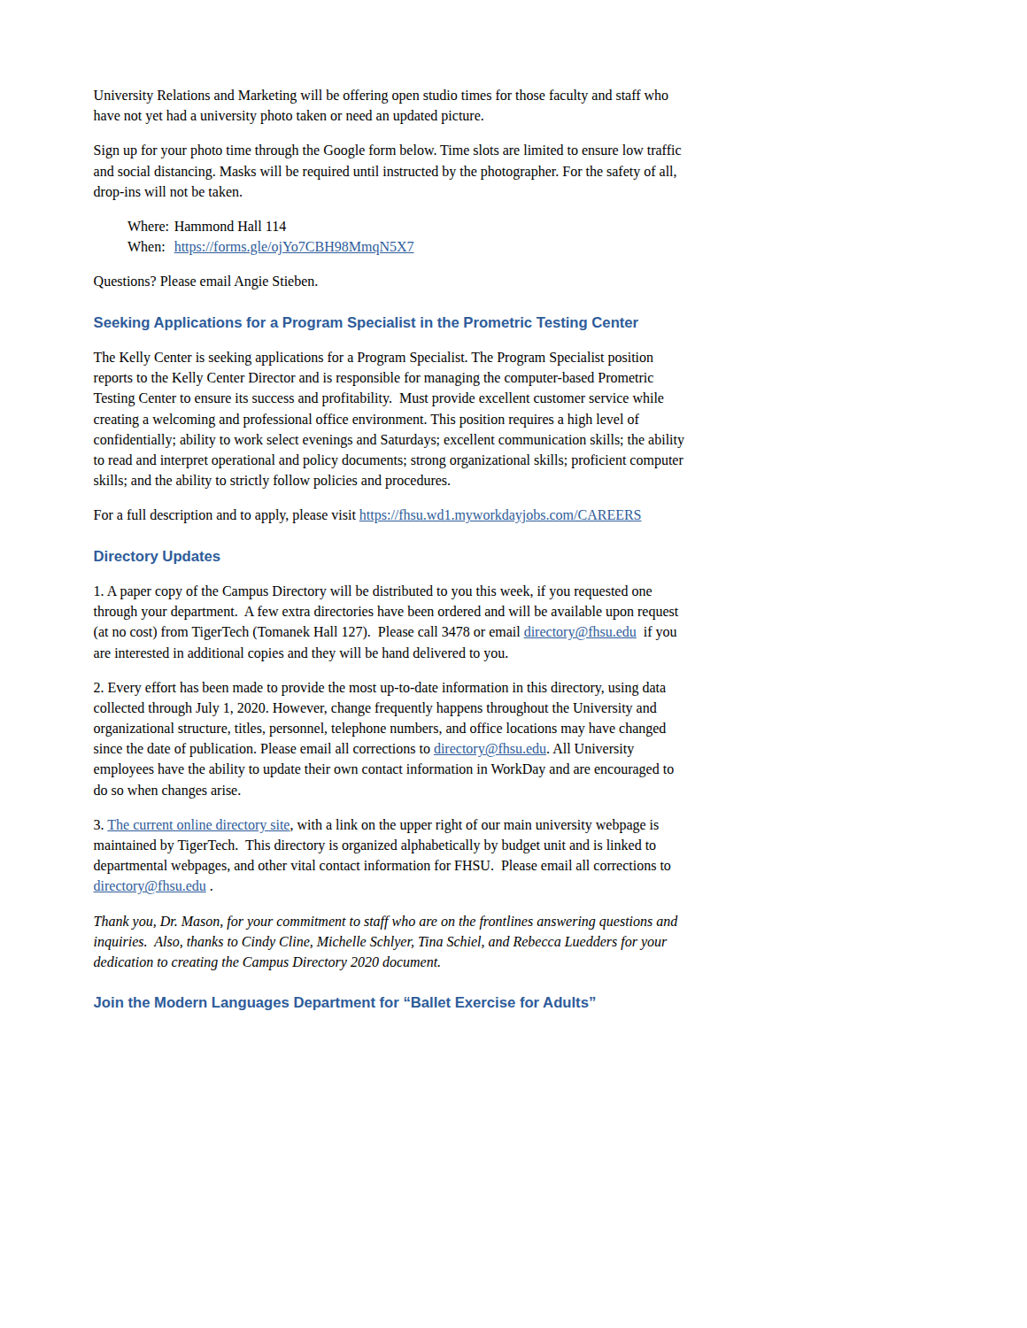University Relations and Marketing will be offering open studio times for those faculty and staff who have not yet had a university photo taken or need an updated picture.
Sign up for your photo time through the Google form below. Time slots are limited to ensure low traffic and social distancing. Masks will be required until instructed by the photographer. For the safety of all, drop-ins will not be taken.
| Where: | Hammond Hall 114 |
| When: | https://forms.gle/ojYo7CBH98MmqN5X7 |
Questions? Please email Angie Stieben.
Seeking Applications for a Program Specialist in the Prometric Testing Center
The Kelly Center is seeking applications for a Program Specialist. The Program Specialist position reports to the Kelly Center Director and is responsible for managing the computer-based Prometric Testing Center to ensure its success and profitability. Must provide excellent customer service while creating a welcoming and professional office environment. This position requires a high level of confidentially; ability to work select evenings and Saturdays; excellent communication skills; the ability to read and interpret operational and policy documents; strong organizational skills; proficient computer skills; and the ability to strictly follow policies and procedures.
For a full description and to apply, please visit https://fhsu.wd1.myworkdayjobs.com/CAREERS
Directory Updates
1. A paper copy of the Campus Directory will be distributed to you this week, if you requested one through your department. A few extra directories have been ordered and will be available upon request (at no cost) from TigerTech (Tomanek Hall 127). Please call 3478 or email directory@fhsu.edu if you are interested in additional copies and they will be hand delivered to you.
2. Every effort has been made to provide the most up-to-date information in this directory, using data collected through July 1, 2020. However, change frequently happens throughout the University and organizational structure, titles, personnel, telephone numbers, and office locations may have changed since the date of publication. Please email all corrections to directory@fhsu.edu. All University employees have the ability to update their own contact information in WorkDay and are encouraged to do so when changes arise.
3. The current online directory site, with a link on the upper right of our main university webpage is maintained by TigerTech. This directory is organized alphabetically by budget unit and is linked to departmental webpages, and other vital contact information for FHSU. Please email all corrections to directory@fhsu.edu .
Thank you, Dr. Mason, for your commitment to staff who are on the frontlines answering questions and inquiries. Also, thanks to Cindy Cline, Michelle Schlyer, Tina Schiel, and Rebecca Luedders for your dedication to creating the Campus Directory 2020 document.
Join the Modern Languages Department for “Ballet Exercise for Adults”